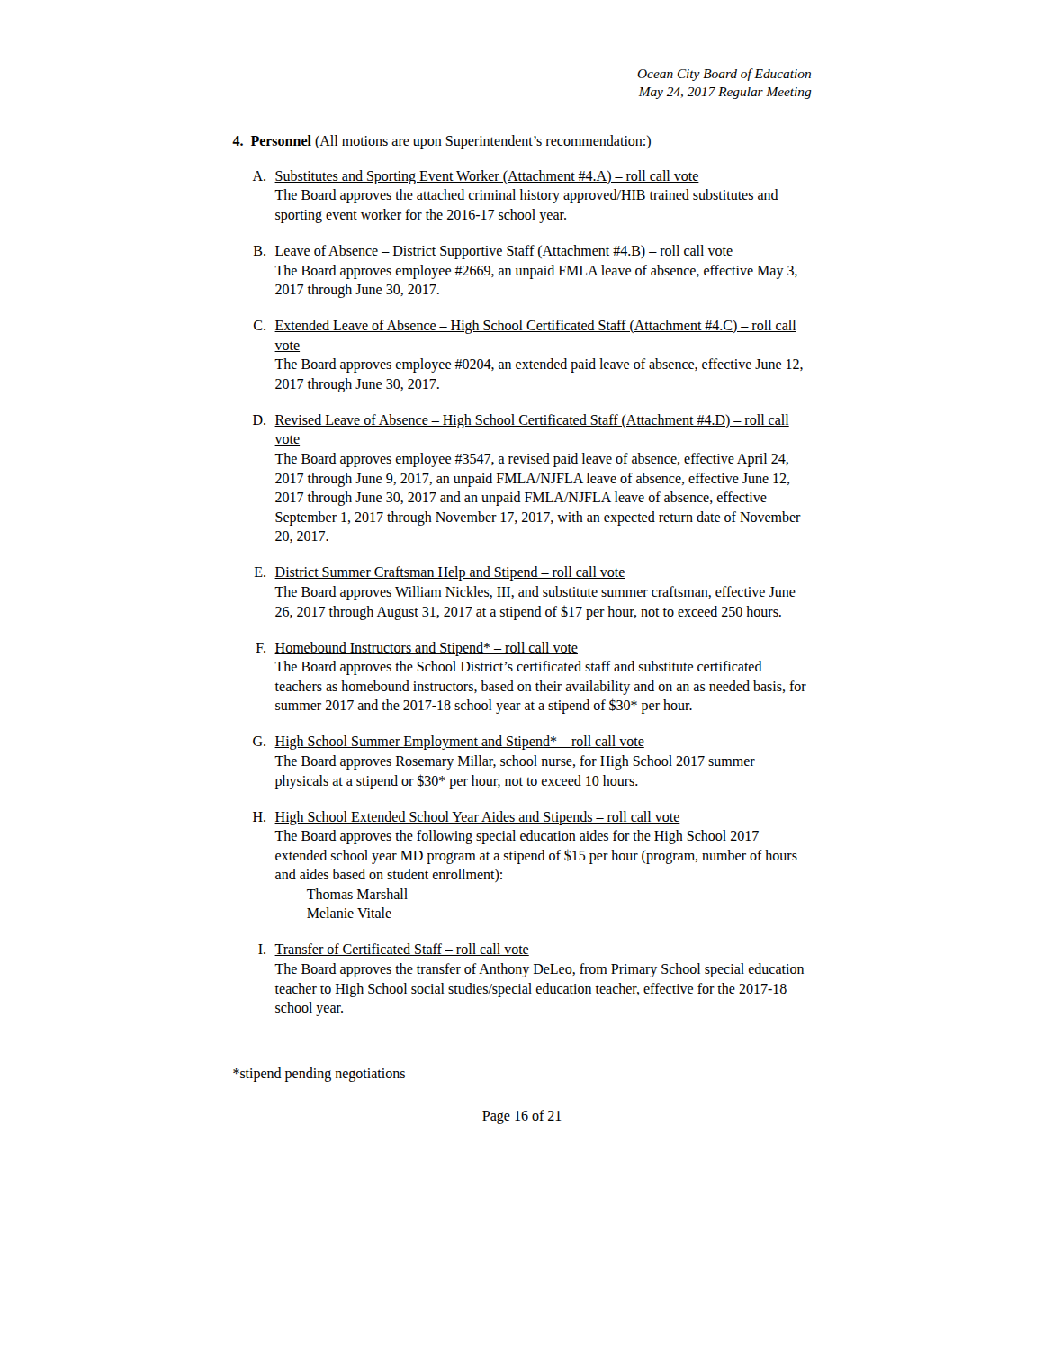Ocean City Board of Education
May 24, 2017 Regular Meeting
4. Personnel (All motions are upon Superintendent’s recommendation:)
Substitutes and Sporting Event Worker (Attachment #4.A) – roll call vote The Board approves the attached criminal history approved/HIB trained substitutes and sporting event worker for the 2016-17 school year.
Leave of Absence – District Supportive Staff (Attachment #4.B) – roll call vote The Board approves employee #2669, an unpaid FMLA leave of absence, effective May 3, 2017 through June 30, 2017.
Extended Leave of Absence – High School Certificated Staff (Attachment #4.C) – roll call vote The Board approves employee #0204, an extended paid leave of absence, effective June 12, 2017 through June 30, 2017.
Revised Leave of Absence – High School Certificated Staff (Attachment #4.D) – roll call vote The Board approves employee #3547, a revised paid leave of absence, effective April 24, 2017 through June 9, 2017, an unpaid FMLA/NJFLA leave of absence, effective June 12, 2017 through June 30, 2017 and an unpaid FMLA/NJFLA leave of absence, effective September 1, 2017 through November 17, 2017, with an expected return date of November 20, 2017.
District Summer Craftsman Help and Stipend – roll call vote The Board approves William Nickles, III, and substitute summer craftsman, effective June 26, 2017 through August 31, 2017 at a stipend of $17 per hour, not to exceed 250 hours.
Homebound Instructors and Stipend* – roll call vote The Board approves the School District’s certificated staff and substitute certificated teachers as homebound instructors, based on their availability and on an as needed basis, for summer 2017 and the 2017-18 school year at a stipend of $30* per hour.
High School Summer Employment and Stipend* – roll call vote The Board approves Rosemary Millar, school nurse, for High School 2017 summer physicals at a stipend or $30* per hour, not to exceed 10 hours.
High School Extended School Year Aides and Stipends – roll call vote The Board approves the following special education aides for the High School 2017 extended school year MD program at a stipend of $15 per hour (program, number of hours and aides based on student enrollment):
Thomas Marshall
Melanie Vitale
Transfer of Certificated Staff – roll call vote The Board approves the transfer of Anthony DeLeo, from Primary School special education teacher to High School social studies/special education teacher, effective for the 2017-18 school year.
*stipend pending negotiations
Page 16 of 21